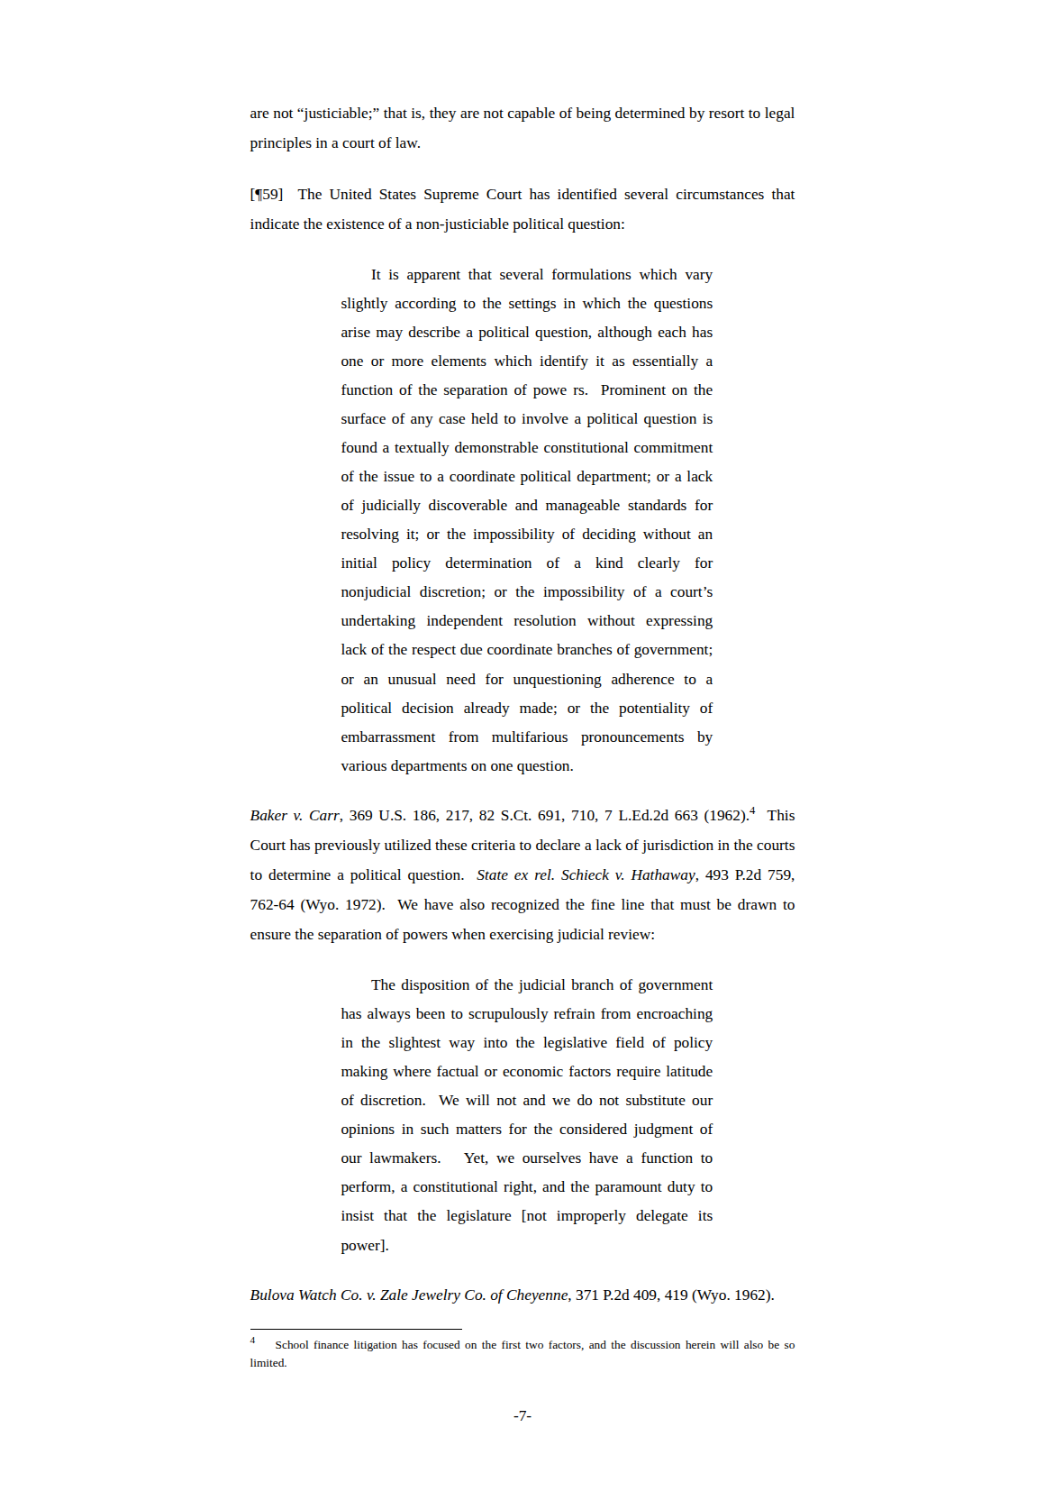are not “justiciable;” that is, they are not capable of being determined by resort to legal principles in a court of law.
[¶59] The United States Supreme Court has identified several circumstances that indicate the existence of a non-justiciable political question:
It is apparent that several formulations which vary slightly according to the settings in which the questions arise may describe a political question, although each has one or more elements which identify it as essentially a function of the separation of powe rs. Prominent on the surface of any case held to involve a political question is found a textually demonstrable constitutional commitment of the issue to a coordinate political department; or a lack of judicially discoverable and manageable standards for resolving it; or the impossibility of deciding without an initial policy determination of a kind clearly for nonjudicial discretion; or the impossibility of a court’s undertaking independent resolution without expressing lack of the respect due coordinate branches of government; or an unusual need for unquestioning adherence to a political decision already made; or the potentiality of embarrassment from multifarious pronouncements by various departments on one question.
Baker v. Carr, 369 U.S. 186, 217, 82 S.Ct. 691, 710, 7 L.Ed.2d 663 (1962).4 This Court has previously utilized these criteria to declare a lack of jurisdiction in the courts to determine a political question. State ex rel. Schieck v. Hathaway, 493 P.2d 759, 762-64 (Wyo. 1972). We have also recognized the fine line that must be drawn to ensure the separation of powers when exercising judicial review:
The disposition of the judicial branch of government has always been to scrupulously refrain from encroaching in the slightest way into the legislative field of policy making where factual or economic factors require latitude of discretion. We will not and we do not substitute our opinions in such matters for the considered judgment of our lawmakers. Yet, we ourselves have a function to perform, a constitutional right, and the paramount duty to insist that the legislature [not improperly delegate its power].
Bulova Watch Co. v. Zale Jewelry Co. of Cheyenne, 371 P.2d 409, 419 (Wyo. 1962).
4 School finance litigation has focused on the first two factors, and the discussion herein will also be so limited.
-7-